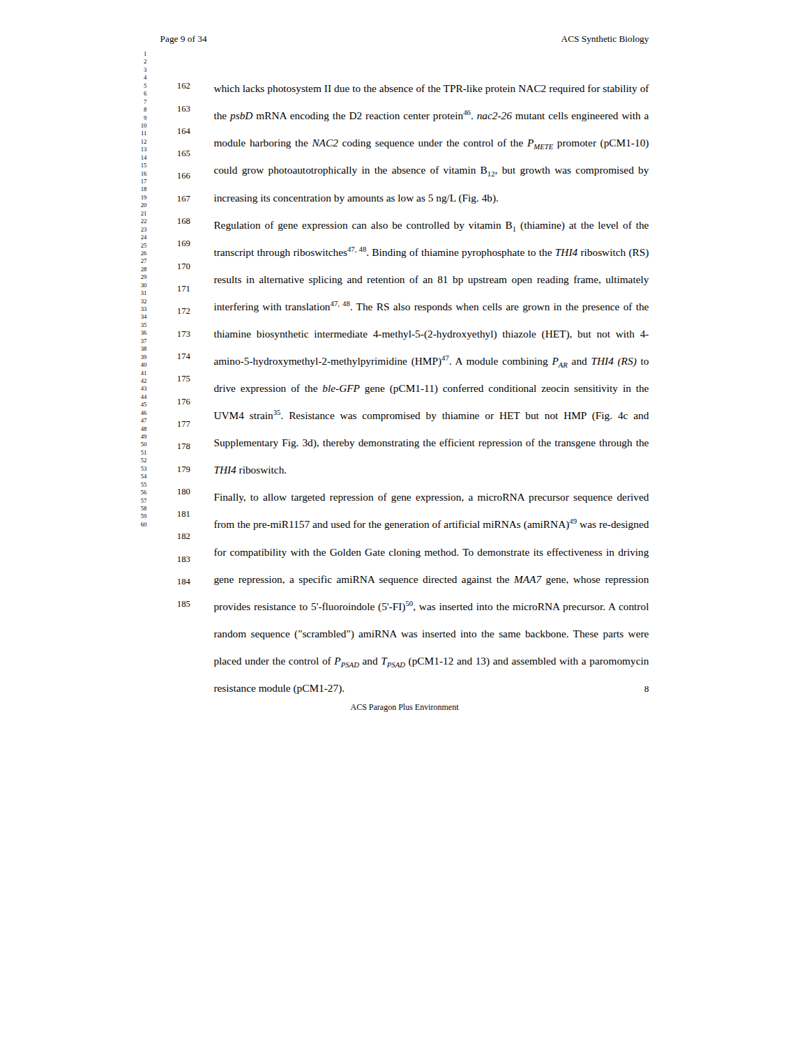1
2
3
4
5
6
7
8
9
10
11
12
13
14
15
16
17
18
19
20
21
22
23
24
25
26
27
28
29
30
31
32
33
34
35
36
37
38
39
40
41
42
43
44
45
46
47
48
49
50
51
52
53
54
55
56
57
58
59
60
Page 9 of 34 ACS Synthetic Biology
162
163
164
165
166
167
168
169
170
171
172
173
174
175
176
177
178
179
180
181
182
183
184
185
which lacks photosystem II due to the absence of the TPR-like protein NAC2 required for stability of the psbD mRNA encoding the D2 reaction center protein46. nac2-26 mutant cells engineered with a module harboring the NAC2 coding sequence under the control of the PMETE promoter (pCM1-10) could grow photoautotrophically in the absence of vitamin B12, but growth was compromised by increasing its concentration by amounts as low as 5 ng/L (Fig. 4b).
Regulation of gene expression can also be controlled by vitamin B1 (thiamine) at the level of the transcript through riboswitches47, 48. Binding of thiamine pyrophosphate to the THI4 riboswitch (RS) results in alternative splicing and retention of an 81 bp upstream open reading frame, ultimately interfering with translation47, 48. The RS also responds when cells are grown in the presence of the thiamine biosynthetic intermediate 4-methyl-5-(2-hydroxyethyl) thiazole (HET), but not with 4-amino-5-hydroxymethyl-2-methylpyrimidine (HMP)47. A module combining PAR and THI4 (RS) to drive expression of the ble-GFP gene (pCM1-11) conferred conditional zeocin sensitivity in the UVM4 strain35. Resistance was compromised by thiamine or HET but not HMP (Fig. 4c and Supplementary Fig. 3d), thereby demonstrating the efficient repression of the transgene through the THI4 riboswitch.
Finally, to allow targeted repression of gene expression, a microRNA precursor sequence derived from the pre-miR1157 and used for the generation of artificial miRNAs (amiRNA)49 was re-designed for compatibility with the Golden Gate cloning method. To demonstrate its effectiveness in driving gene repression, a specific amiRNA sequence directed against the MAA7 gene, whose repression provides resistance to 5'-fluoroindole (5'-FI)50, was inserted into the microRNA precursor. A control random sequence ("scrambled") amiRNA was inserted into the same backbone. These parts were placed under the control of PPSAD and TPSAD (pCM1-12 and 13) and assembled with a paromomycin resistance module (pCM1-27).
8
ACS Paragon Plus Environment